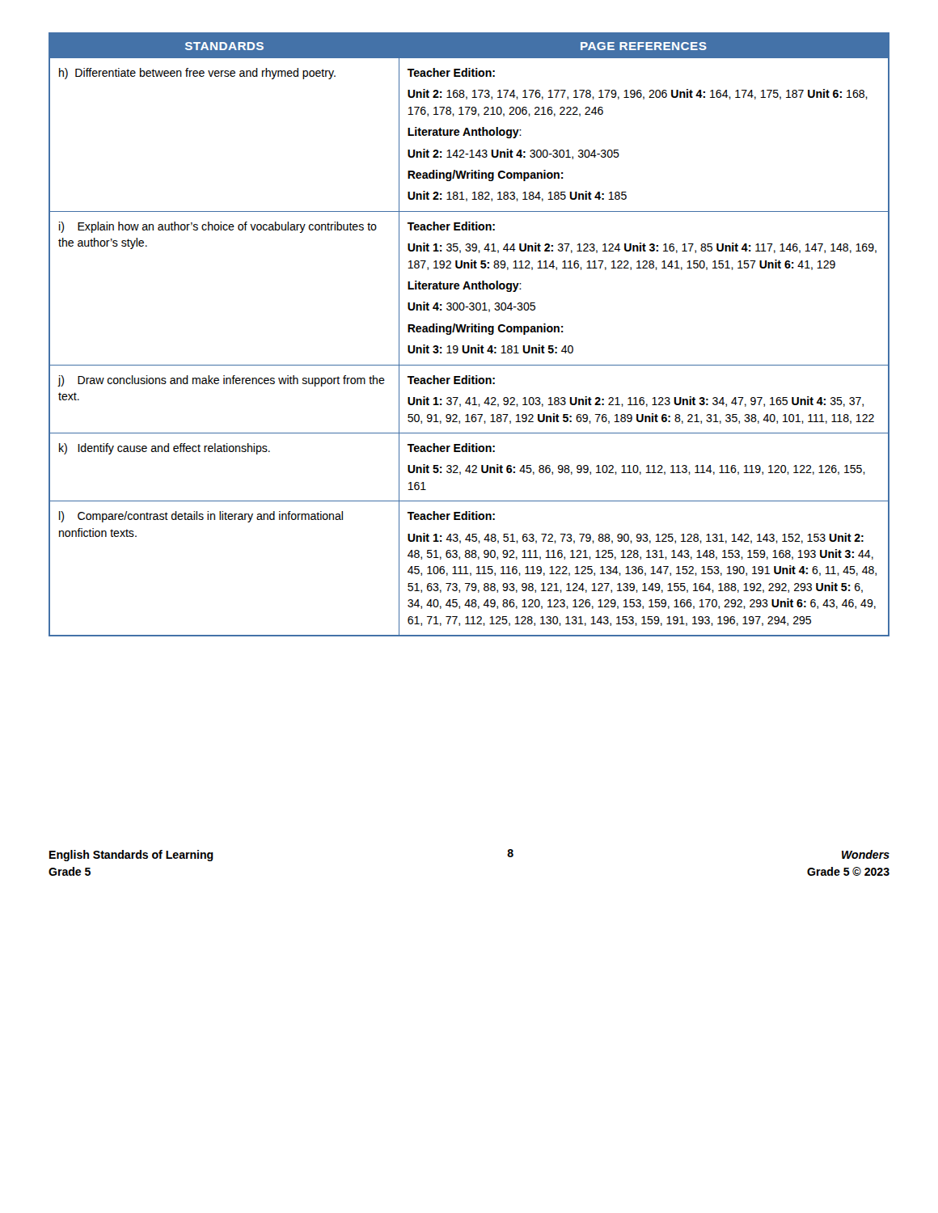| STANDARDS | PAGE REFERENCES |
| --- | --- |
| h) Differentiate between free verse and rhymed poetry. | Teacher Edition: Unit 2: 168, 173, 174, 176, 177, 178, 179, 196, 206 Unit 4: 164, 174, 175, 187 Unit 6: 168, 176, 178, 179, 210, 206, 216, 222, 246 Literature Anthology : Unit 2: 142-143 Unit 4: 300-301, 304-305 Reading/Writing Companion: Unit 2: 181, 182, 183, 184, 185 Unit 4: 185 |
| i) Explain how an author’s choice of vocabulary contributes to the author’s style. | Teacher Edition: Unit 1: 35, 39, 41, 44 Unit 2: 37, 123, 124 Unit 3: 16, 17, 85 Unit 4: 117, 146, 147, 148, 169, 187, 192 Unit 5: 89, 112, 114, 116, 117, 122, 128, 141, 150, 151, 157 Unit 6: 41, 129 Literature Anthology : Unit 4: 300-301, 304-305 Reading/Writing Companion: Unit 3: 19 Unit 4: 181 Unit 5: 40 |
| j) Draw conclusions and make inferences with support from the text. | Teacher Edition: Unit 1: 37, 41, 42, 92, 103, 183 Unit 2: 21, 116, 123 Unit 3: 34, 47, 97, 165 Unit 4: 35, 37, 50, 91, 92, 167, 187, 192 Unit 5: 69, 76, 189 Unit 6: 8, 21, 31, 35, 38, 40, 101, 111, 118, 122 |
| k) Identify cause and effect relationships. | Teacher Edition: Unit 5: 32, 42 Unit 6: 45, 86, 98, 99, 102, 110, 112, 113, 114, 116, 119, 120, 122, 126, 155, 161 |
| l) Compare/contrast details in literary and informational nonfiction texts. | Teacher Edition: Unit 1: 43, 45, 48, 51, 63, 72, 73, 79, 88, 90, 93, 125, 128, 131, 142, 143, 152, 153 Unit 2: 48, 51, 63, 88, 90, 92, 111, 116, 121, 125, 128, 131, 143, 148, 153, 159, 168, 193 Unit 3: 44, 45, 106, 111, 115, 116, 119, 122, 125, 134, 136, 147, 152, 153, 190, 191 Unit 4: 6, 11, 45, 48, 51, 63, 73, 79, 88, 93, 98, 121, 124, 127, 139, 149, 155, 164, 188, 192, 292, 293 Unit 5: 6, 34, 40, 45, 48, 49, 86, 120, 123, 126, 129, 153, 159, 166, 170, 292, 293 Unit 6: 6, 43, 46, 49, 61, 71, 77, 112, 125, 128, 130, 131, 143, 153, 159, 191, 193, 196, 197, 294, 295 |
English Standards of Learning
Grade 5
8
Wonders
Grade 5 © 2023